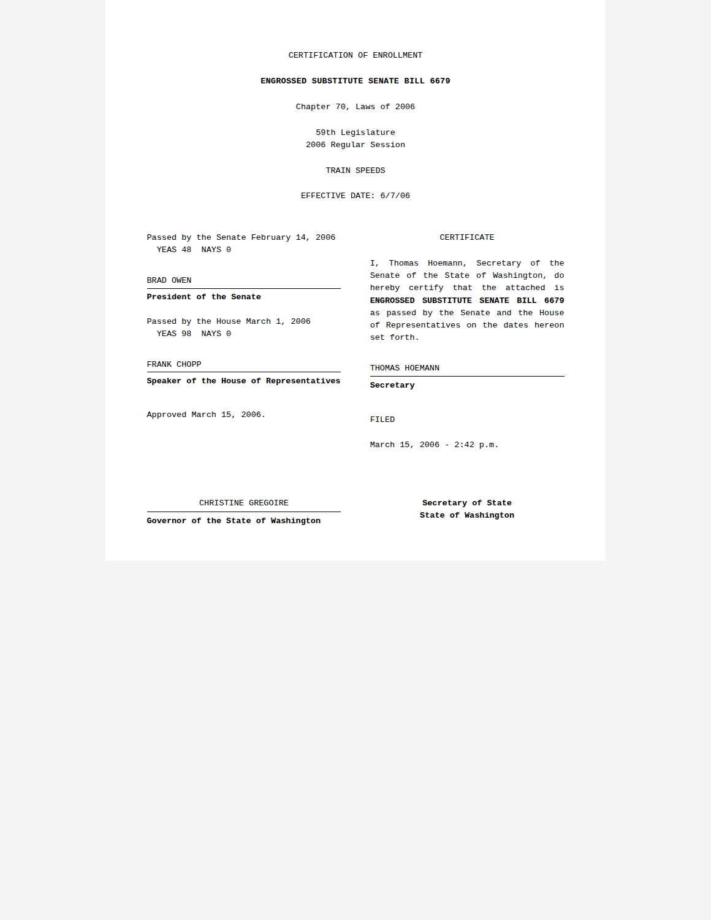CERTIFICATION OF ENROLLMENT
ENGROSSED SUBSTITUTE SENATE BILL 6679
Chapter 70, Laws of 2006
59th Legislature
2006 Regular Session
TRAIN SPEEDS
EFFECTIVE DATE: 6/7/06
Passed by the Senate February 14, 2006
YEAS 48 NAYS 0
BRAD OWEN
President of the Senate
Passed by the House March 1, 2006
YEAS 98 NAYS 0
FRANK CHOPP
Speaker of the House of Representatives
Approved March 15, 2006.
CERTIFICATE
I, Thomas Hoemann, Secretary of the Senate of the State of Washington, do hereby certify that the attached is ENGROSSED SUBSTITUTE SENATE BILL 6679 as passed by the Senate and the House of Representatives on the dates hereon set forth.
THOMAS HOEMANN
Secretary
FILED
March 15, 2006 - 2:42 p.m.
CHRISTINE GREGOIRE
Governor of the State of Washington
Secretary of State
State of Washington